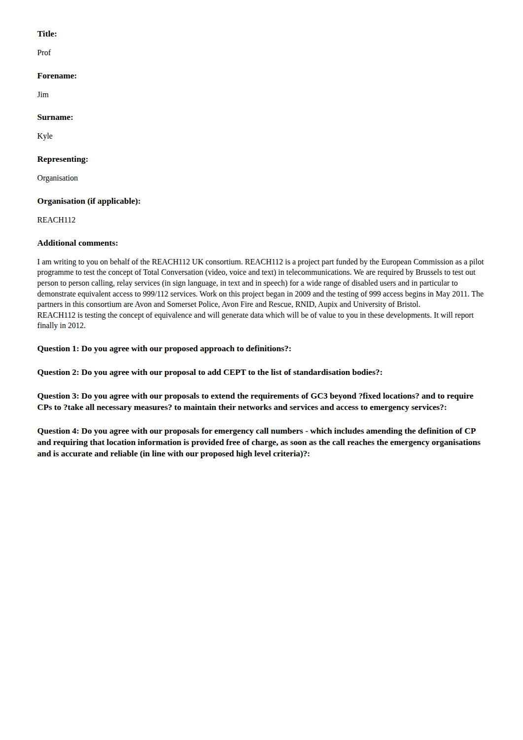Title:
Prof
Forename:
Jim
Surname:
Kyle
Representing:
Organisation
Organisation (if applicable):
REACH112
Additional comments:
I am writing to you on behalf of the REACH112 UK consortium. REACH112 is a project part funded by the European Commission as a pilot programme to test the concept of Total Conversation (video, voice and text) in telecommunications. We are required by Brussels to test out person to person calling, relay services (in sign language, in text and in speech) for a wide range of disabled users and in particular to demonstrate equivalent access to 999/112 services. Work on this project began in 2009 and the testing of 999 access begins in May 2011. The partners in this consortium are Avon and Somerset Police, Avon Fire and Rescue, RNID, Aupix and University of Bristol.
REACH112 is testing the concept of equivalence and will generate data which will be of value to you in these developments. It will report finally in 2012.
Question 1: Do you agree with our proposed approach to definitions?:
Question 2: Do you agree with our proposal to add CEPT to the list of standardisation bodies?:
Question 3: Do you agree with our proposals to extend the requirements of GC3 beyond ?fixed locations? and to require CPs to ?take all necessary measures? to maintain their networks and services and access to emergency services?:
Question 4: Do you agree with our proposals for emergency call numbers - which includes amending the definition of CP and requiring that location information is provided free of charge, as soon as the call reaches the emergency organisations and is accurate and reliable (in line with our proposed high level criteria)?: